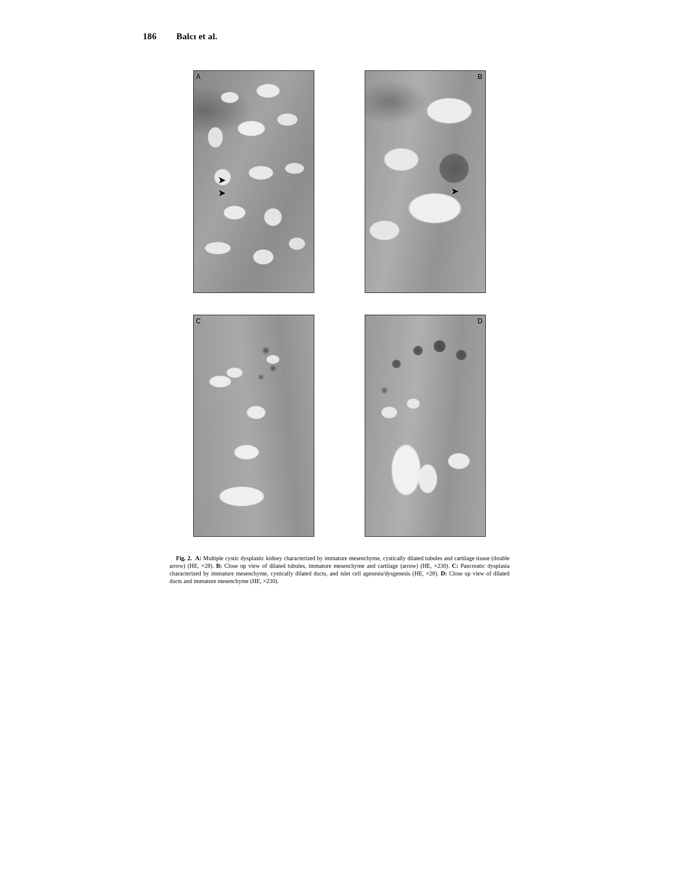186 Balcı et al.
➤ ➤ A
➤ B
C
D
Fig. 2. A: Multiple cystic dysplastic kidney characterized by immature mesenchyme, cystically dilated tubules and cartilage tissue (double arrow) (HE, ×28). B: Close up view of dilated tubules, immature mesenchyme and cartilage (arrow) (HE, ×230). C: Pancreatic dysplasia characterized by immature mesenchyme, cystically dilated ducts, and islet cell agenesis/dysgenesis (HE, ×28). D: Close up view of dilated ducts and immature mesenchyme (HE, ×230).